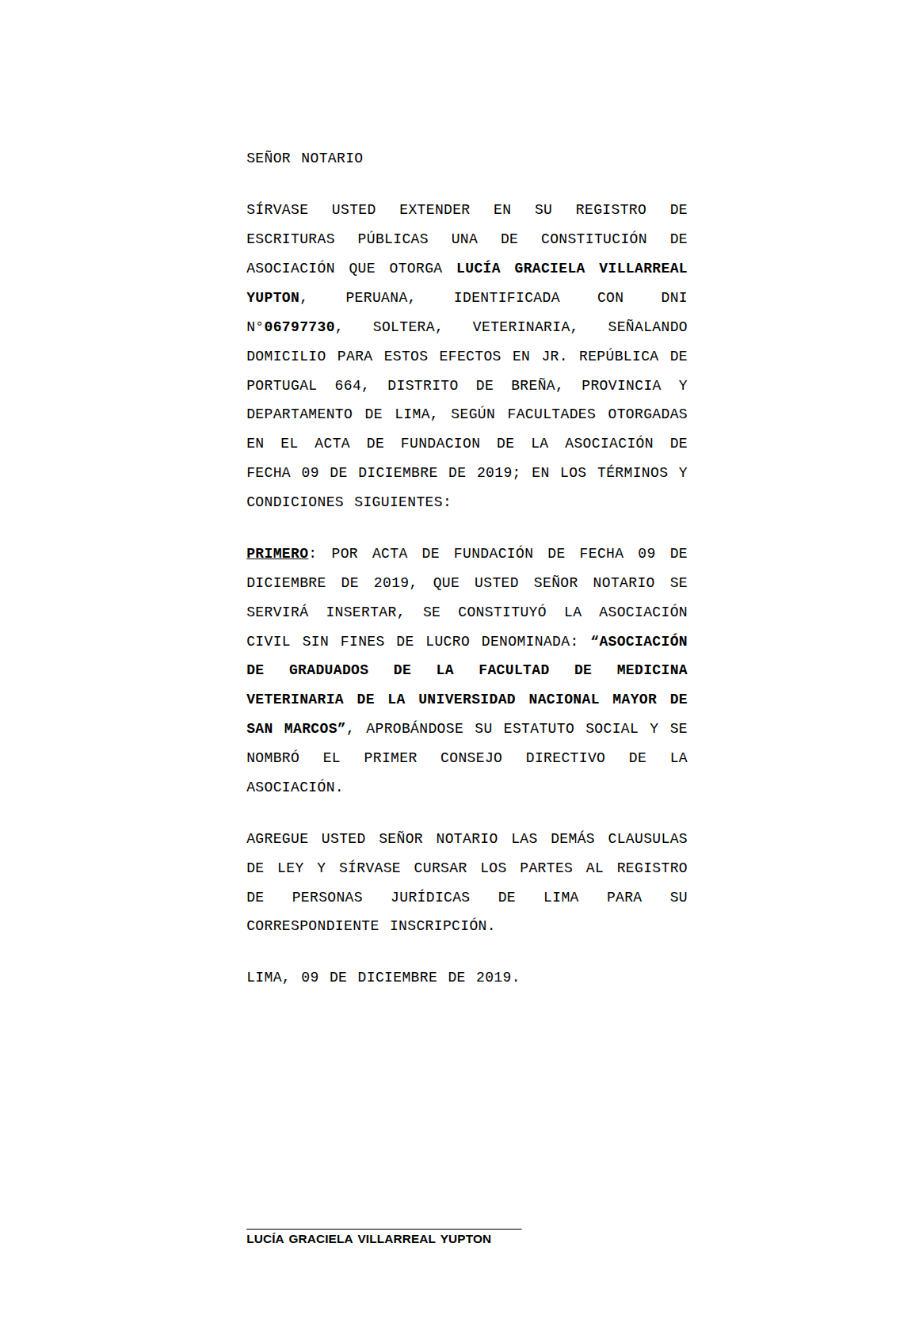SEÑOR NOTARIO
SÍRVASE USTED EXTENDER EN SU REGISTRO DE ESCRITURAS PÚBLICAS UNA DE CONSTITUCIÓN DE ASOCIACIÓN QUE OTORGA LUCÍA GRACIELA VILLARREAL YUPTON, PERUANA, IDENTIFICADA CON DNI N°06797730, SOLTERA, VETERINARIA, SEÑALANDO DOMICILIO PARA ESTOS EFECTOS EN JR. REPÚBLICA DE PORTUGAL 664, DISTRITO DE BREÑA, PROVINCIA Y DEPARTAMENTO DE LIMA, SEGÚN FACULTADES OTORGADAS EN EL ACTA DE FUNDACION DE LA ASOCIACIÓN DE FECHA 09 DE DICIEMBRE DE 2019; EN LOS TÉRMINOS Y CONDICIONES SIGUIENTES:
PRIMERO: POR ACTA DE FUNDACIÓN DE FECHA 09 DE DICIEMBRE DE 2019, QUE USTED SEÑOR NOTARIO SE SERVIRÁ INSERTAR, SE CONSTITUYÓ LA ASOCIACIÓN CIVIL SIN FINES DE LUCRO DENOMINADA: “ASOCIACIÓN DE GRADUADOS DE LA FACULTAD DE MEDICINA VETERINARIA DE LA UNIVERSIDAD NACIONAL MAYOR DE SAN MARCOS”, APROBÁNDOSE SU ESTATUTO SOCIAL Y SE NOMBRÓ EL PRIMER CONSEJO DIRECTIVO DE LA ASOCIACIÓN.
AGREGUE USTED SEÑOR NOTARIO LAS DEMÁS CLAUSULAS DE LEY Y SÍRVASE CURSAR LOS PARTES AL REGISTRO DE PERSONAS JURÍDICAS DE LIMA PARA SU CORRESPONDIENTE INSCRIPCIÓN.
LIMA, 09 DE DICIEMBRE DE 2019.
LUCÍA GRACIELA VILLARREAL YUPTON